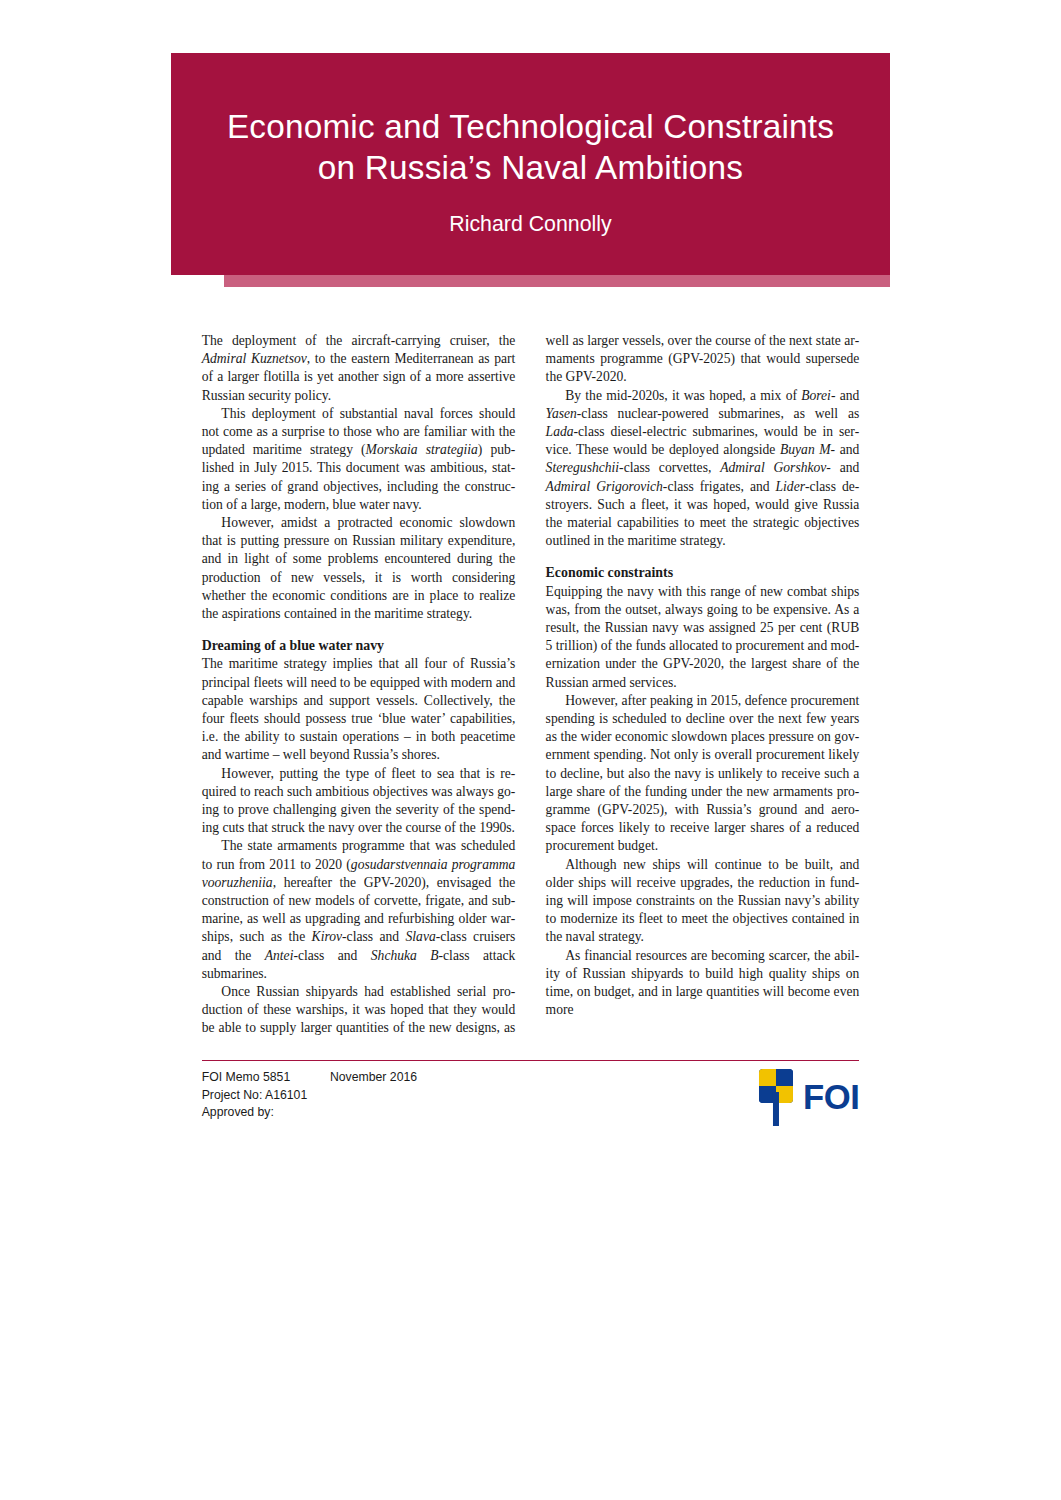Economic and Technological Constraints
on Russia’s Naval Ambitions
Richard Connolly
The deployment of the aircraft-carrying cruiser, the Admiral Kuznetsov, to the eastern Mediterranean as part of a larger flotilla is yet another sign of a more assertive Russian security policy.
This deployment of substantial naval forces should not come as a surprise to those who are familiar with the updated maritime strategy (Morskaia strategiia) published in July 2015. This document was ambitious, stating a series of grand objectives, including the construction of a large, modern, blue water navy.
However, amidst a protracted economic slowdown that is putting pressure on Russian military expenditure, and in light of some problems encountered during the production of new vessels, it is worth considering whether the economic conditions are in place to realize the aspirations contained in the maritime strategy.
Dreaming of a blue water navy
The maritime strategy implies that all four of Russia’s principal fleets will need to be equipped with modern and capable warships and support vessels. Collectively, the four fleets should possess true ‘blue water’ capabilities, i.e. the ability to sustain operations – in both peacetime and wartime – well beyond Russia’s shores.
However, putting the type of fleet to sea that is required to reach such ambitious objectives was always going to prove challenging given the severity of the spending cuts that struck the navy over the course of the 1990s.
The state armaments programme that was scheduled to run from 2011 to 2020 (gosudarstvennaia programma vooruzheniia, hereafter the GPV-2020), envisaged the construction of new models of corvette, frigate, and submarine, as well as upgrading and refurbishing older warships, such as the Kirov-class and Slava-class cruisers and the Antei-class and Shchuka B-class attack submarines.
Once Russian shipyards had established serial production of these warships, it was hoped that they would be able to supply larger quantities of the new designs, as well as larger vessels, over the course of the next state armaments programme (GPV-2025) that would supersede the GPV-2020.
By the mid-2020s, it was hoped, a mix of Borei- and Yasen-class nuclear-powered submarines, as well as Lada-class diesel-electric submarines, would be in service. These would be deployed alongside Buyan M- and Steregushchii-class corvettes, Admiral Gorshkov- and Admiral Grigorovich-class frigates, and Lider-class destroyers. Such a fleet, it was hoped, would give Russia the material capabilities to meet the strategic objectives outlined in the maritime strategy.
Economic constraints
Equipping the navy with this range of new combat ships was, from the outset, always going to be expensive. As a result, the Russian navy was assigned 25 per cent (RUB 5 trillion) of the funds allocated to procurement and modernization under the GPV-2020, the largest share of the Russian armed services.
However, after peaking in 2015, defence procurement spending is scheduled to decline over the next few years as the wider economic slowdown places pressure on government spending. Not only is overall procurement likely to decline, but also the navy is unlikely to receive such a large share of the funding under the new armaments programme (GPV-2025), with Russia’s ground and aerospace forces likely to receive larger shares of a reduced procurement budget.
Although new ships will continue to be built, and older ships will receive upgrades, the reduction in funding will impose constraints on the Russian navy’s ability to modernize its fleet to meet the objectives contained in the naval strategy.
As financial resources are becoming scarcer, the ability of Russian shipyards to build high quality ships on time, on budget, and in large quantities will become even more
FOI Memo 5851
Project No: A16101
Approved by:
November 2016
FOI